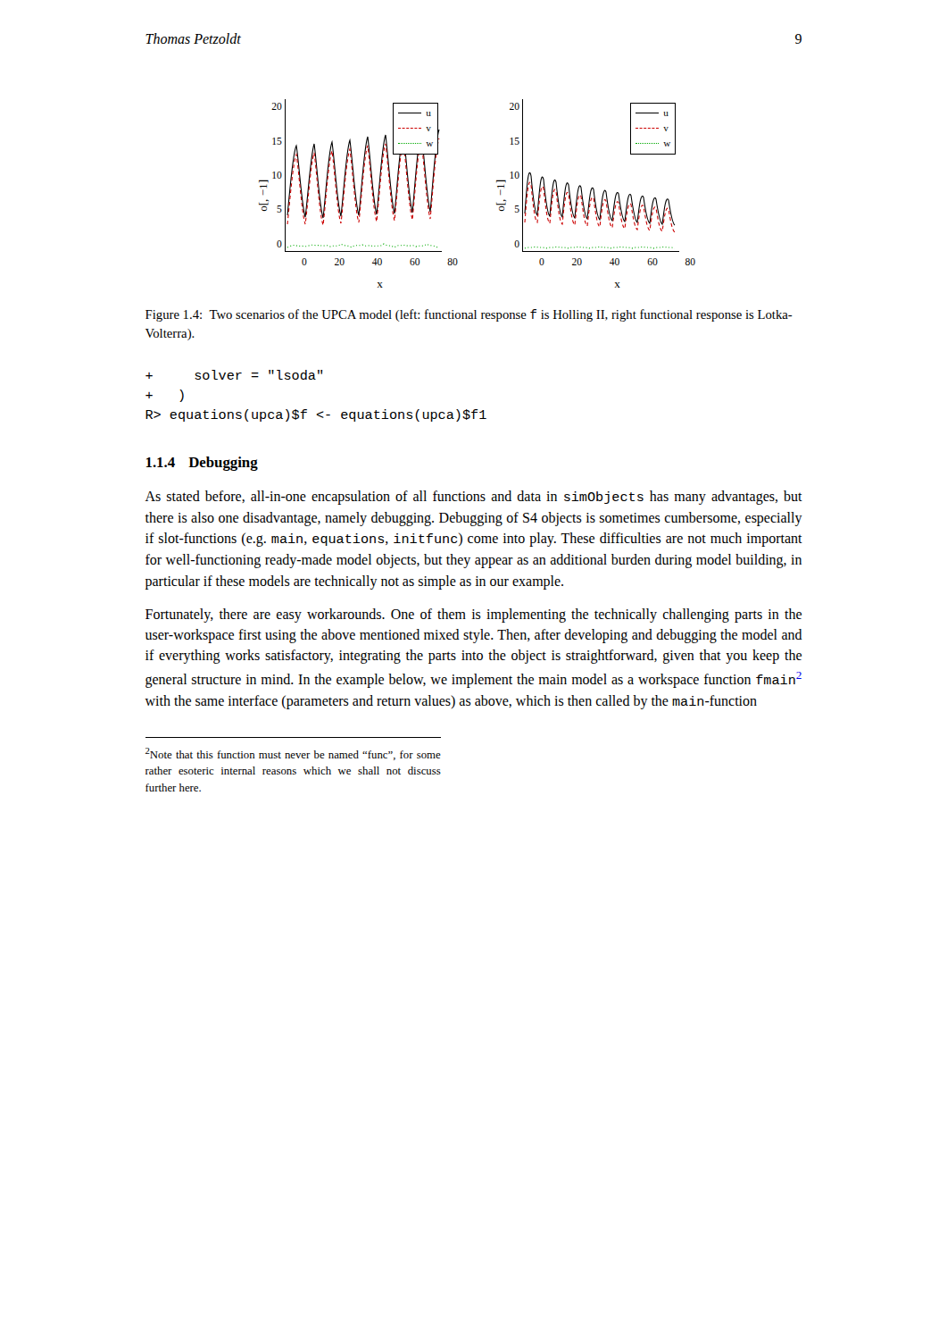Thomas Petzoldt 9
o[, −1]
20151050
u
v
w
020406080
x
o[, −1]
20151050
u
v
w
020406080
x
Figure 1.4: Two scenarios of the UPCA model (left: functional response f is Holling II, right functional response is Lotka-Volterra).
+     solver = "lsoda"
+   )
R> equations(upca)$f <- equations(upca)$f1
1.1.4 Debugging
As stated before, all-in-one encapsulation of all functions and data in simObjects has many advantages, but there is also one disadvantage, namely debugging. Debugging of S4 objects is sometimes cumbersome, especially if slot-functions (e.g. main, equations, initfunc) come into play. These difficulties are not much important for well-functioning ready-made model objects, but they appear as an additional burden during model building, in particular if these models are technically not as simple as in our example.
Fortunately, there are easy workarounds. One of them is implementing the technically challenging parts in the user-workspace first using the above mentioned mixed style. Then, after developing and debugging the model and if everything works satisfactory, integrating the parts into the object is straightforward, given that you keep the general structure in mind. In the example below, we implement the main model as a workspace function fmain2 with the same interface (parameters and return values) as above, which is then called by the main-function
2Note that this function must never be named “func”, for some rather esoteric internal reasons which we shall not discuss further here.